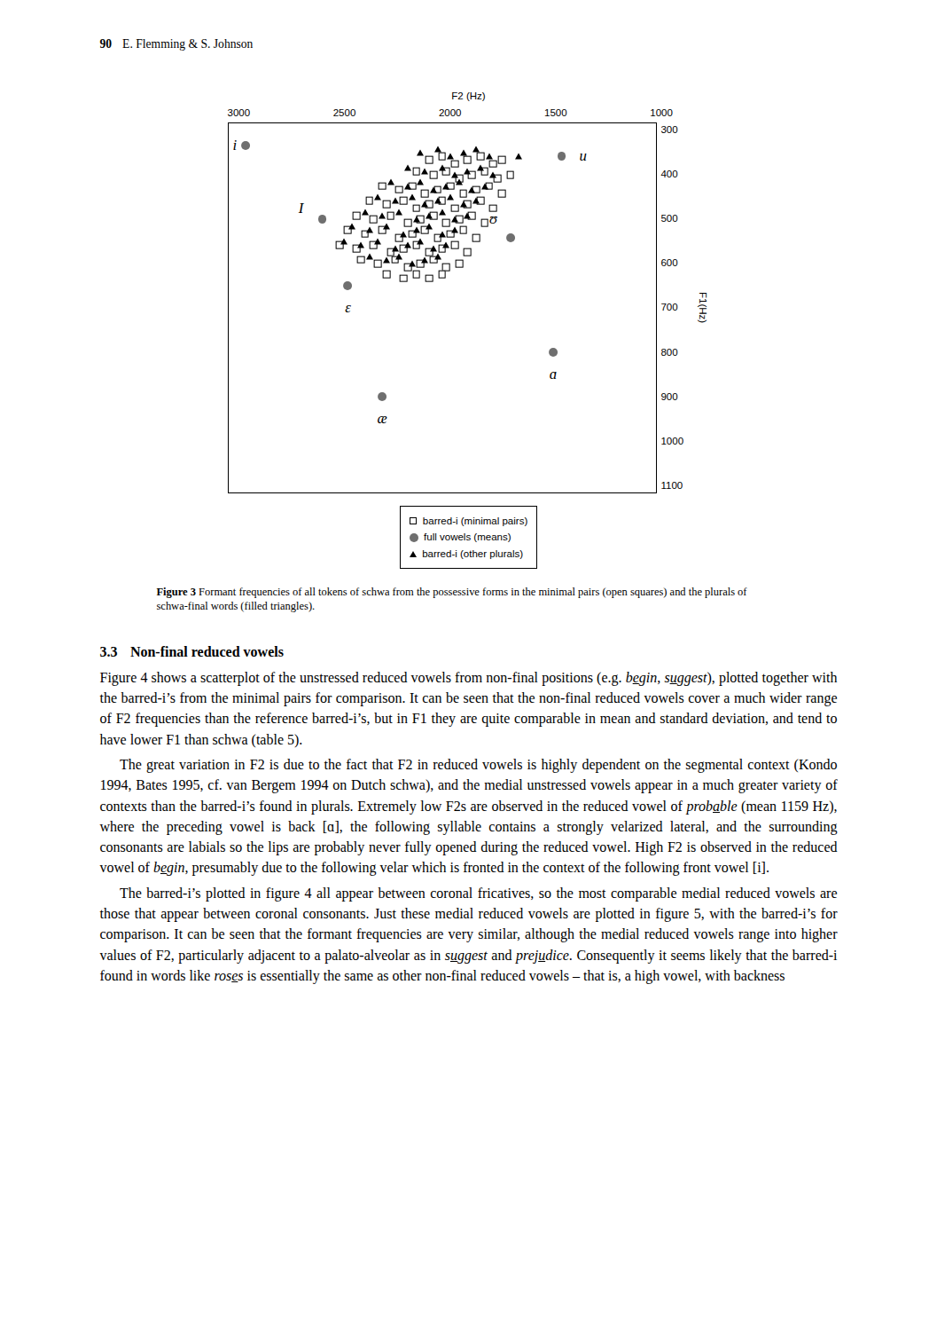90 E. Flemming & S. Johnson
F2 (Hz)
30002500200015001000
i
u
I
ʊ
ɛ
ɑ
æ
300 400 500 600 700 800 900 1000 1100
F1(Hz)
barred-i (minimal pairs)
full vowels (means)
barred-i (other plurals)
Figure 3 Formant frequencies of all tokens of schwa from the possessive forms in the minimal pairs (open squares) and the plurals of schwa-final words (filled triangles).
3.3 Non-final reduced vowels
Figure 4 shows a scatterplot of the unstressed reduced vowels from non-final positions (e.g. begin, suggest), plotted together with the barred-i’s from the minimal pairs for comparison. It can be seen that the non-final reduced vowels cover a much wider range of F2 frequencies than the reference barred-i’s, but in F1 they are quite comparable in mean and standard deviation, and tend to have lower F1 than schwa (table 5).
The great variation in F2 is due to the fact that F2 in reduced vowels is highly dependent on the segmental context (Kondo 1994, Bates 1995, cf. van Bergem 1994 on Dutch schwa), and the medial unstressed vowels appear in a much greater variety of contexts than the barred-i’s found in plurals. Extremely low F2s are observed in the reduced vowel of probable (mean 1159 Hz), where the preceding vowel is back [ɑ], the following syllable contains a strongly velarized lateral, and the surrounding consonants are labials so the lips are probably never fully opened during the reduced vowel. High F2 is observed in the reduced vowel of begin, presumably due to the following velar which is fronted in the context of the following front vowel [i].
The barred-i’s plotted in figure 4 all appear between coronal fricatives, so the most comparable medial reduced vowels are those that appear between coronal consonants. Just these medial reduced vowels are plotted in figure 5, with the barred-i’s for comparison. It can be seen that the formant frequencies are very similar, although the medial reduced vowels range into higher values of F2, particularly adjacent to a palato-alveolar as in suggest and prejudice. Consequently it seems likely that the barred-i found in words like roses is essentially the same as other non-final reduced vowels – that is, a high vowel, with backness